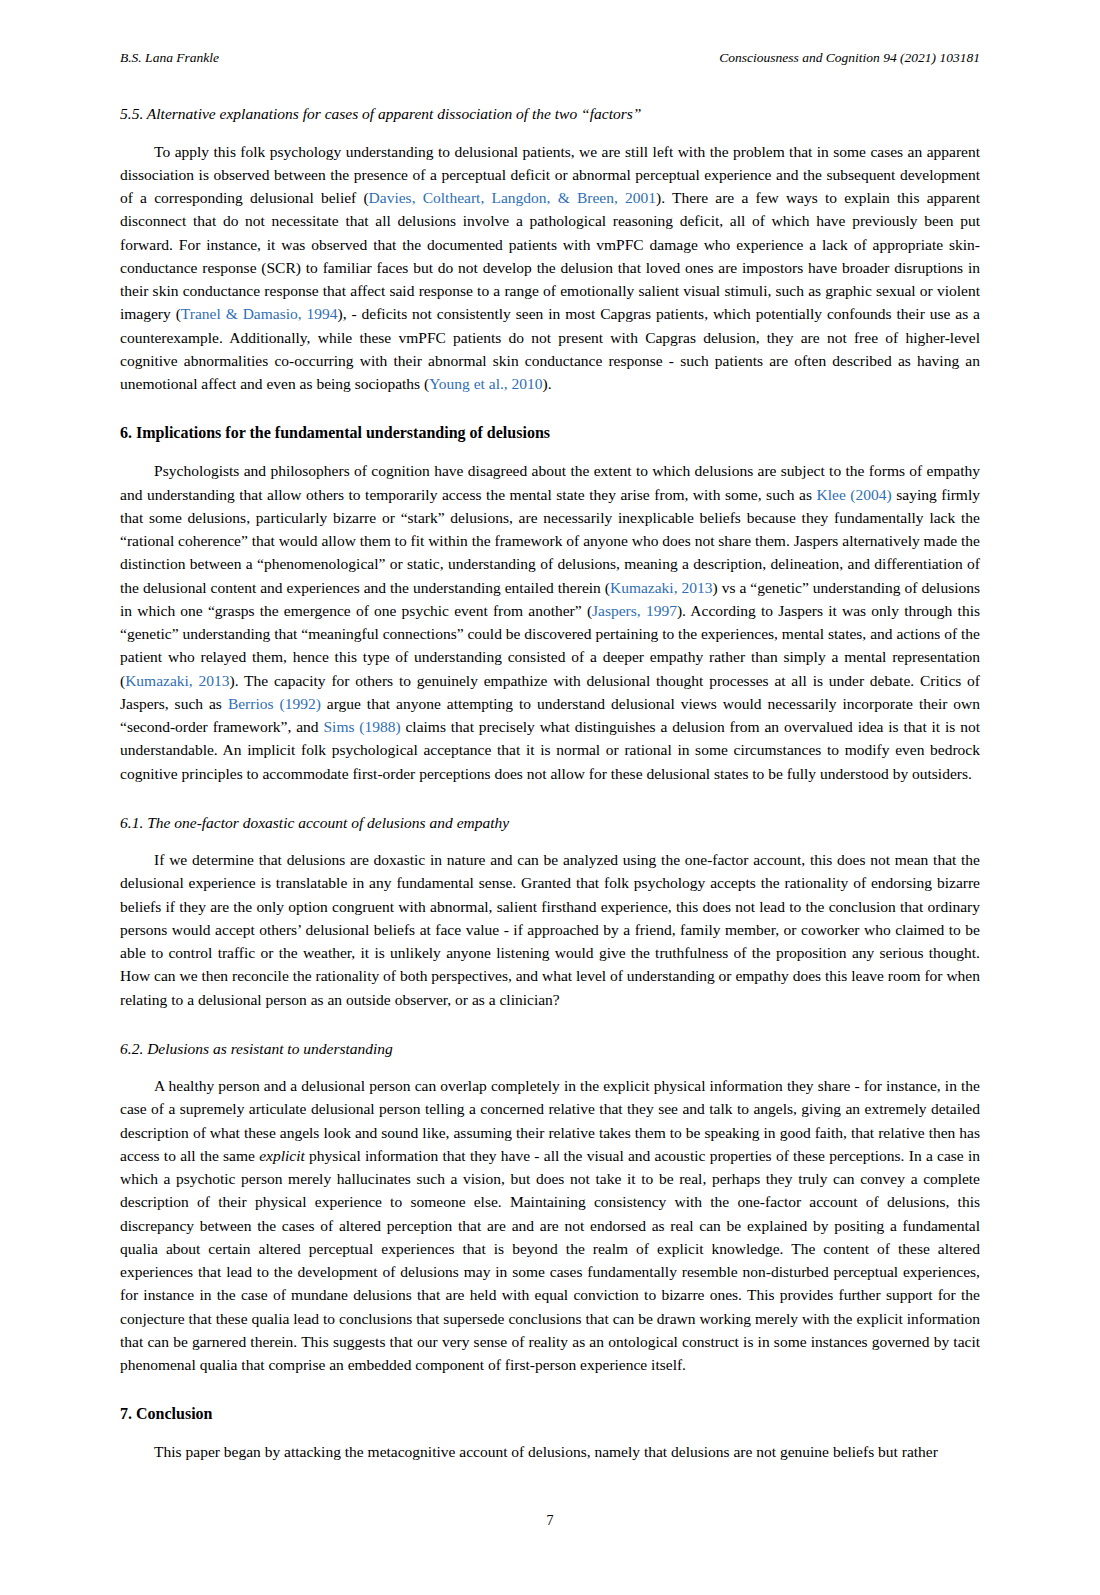B.S. Lana Frankle Consciousness and Cognition 94 (2021) 103181
5.5. Alternative explanations for cases of apparent dissociation of the two “factors”
To apply this folk psychology understanding to delusional patients, we are still left with the problem that in some cases an apparent dissociation is observed between the presence of a perceptual deficit or abnormal perceptual experience and the subsequent development of a corresponding delusional belief (Davies, Coltheart, Langdon, & Breen, 2001). There are a few ways to explain this apparent disconnect that do not necessitate that all delusions involve a pathological reasoning deficit, all of which have previously been put forward. For instance, it was observed that the documented patients with vmPFC damage who experience a lack of appropriate skin-conductance response (SCR) to familiar faces but do not develop the delusion that loved ones are impostors have broader disruptions in their skin conductance response that affect said response to a range of emotionally salient visual stimuli, such as graphic sexual or violent imagery (Tranel & Damasio, 1994), - deficits not consistently seen in most Capgras patients, which potentially confounds their use as a counterexample. Additionally, while these vmPFC patients do not present with Capgras delusion, they are not free of higher-level cognitive abnormalities co-occurring with their abnormal skin conductance response - such patients are often described as having an unemotional affect and even as being sociopaths (Young et al., 2010).
6. Implications for the fundamental understanding of delusions
Psychologists and philosophers of cognition have disagreed about the extent to which delusions are subject to the forms of empathy and understanding that allow others to temporarily access the mental state they arise from, with some, such as Klee (2004) saying firmly that some delusions, particularly bizarre or “stark” delusions, are necessarily inexplicable beliefs because they fundamentally lack the “rational coherence” that would allow them to fit within the framework of anyone who does not share them. Jaspers alternatively made the distinction between a “phenomenological” or static, understanding of delusions, meaning a description, delineation, and differentiation of the delusional content and experiences and the understanding entailed therein (Kumazaki, 2013) vs a “genetic” understanding of delusions in which one “grasps the emergence of one psychic event from another” (Jaspers, 1997). According to Jaspers it was only through this “genetic” understanding that “meaningful connections” could be discovered pertaining to the experiences, mental states, and actions of the patient who relayed them, hence this type of understanding consisted of a deeper empathy rather than simply a mental representation (Kumazaki, 2013). The capacity for others to genuinely empathize with delusional thought processes at all is under debate. Critics of Jaspers, such as Berrios (1992) argue that anyone attempting to understand delusional views would necessarily incorporate their own “second-order framework”, and Sims (1988) claims that precisely what distinguishes a delusion from an overvalued idea is that it is not understandable. An implicit folk psychological acceptance that it is normal or rational in some circumstances to modify even bedrock cognitive principles to accommodate first-order perceptions does not allow for these delusional states to be fully understood by outsiders.
6.1. The one-factor doxastic account of delusions and empathy
If we determine that delusions are doxastic in nature and can be analyzed using the one-factor account, this does not mean that the delusional experience is translatable in any fundamental sense. Granted that folk psychology accepts the rationality of endorsing bizarre beliefs if they are the only option congruent with abnormal, salient firsthand experience, this does not lead to the conclusion that ordinary persons would accept others’ delusional beliefs at face value - if approached by a friend, family member, or coworker who claimed to be able to control traffic or the weather, it is unlikely anyone listening would give the truthfulness of the proposition any serious thought. How can we then reconcile the rationality of both perspectives, and what level of understanding or empathy does this leave room for when relating to a delusional person as an outside observer, or as a clinician?
6.2. Delusions as resistant to understanding
A healthy person and a delusional person can overlap completely in the explicit physical information they share - for instance, in the case of a supremely articulate delusional person telling a concerned relative that they see and talk to angels, giving an extremely detailed description of what these angels look and sound like, assuming their relative takes them to be speaking in good faith, that relative then has access to all the same explicit physical information that they have - all the visual and acoustic properties of these perceptions. In a case in which a psychotic person merely hallucinates such a vision, but does not take it to be real, perhaps they truly can convey a complete description of their physical experience to someone else. Maintaining consistency with the one-factor account of delusions, this discrepancy between the cases of altered perception that are and are not endorsed as real can be explained by positing a fundamental qualia about certain altered perceptual experiences that is beyond the realm of explicit knowledge. The content of these altered experiences that lead to the development of delusions may in some cases fundamentally resemble non-disturbed perceptual experiences, for instance in the case of mundane delusions that are held with equal conviction to bizarre ones. This provides further support for the conjecture that these qualia lead to conclusions that supersede conclusions that can be drawn working merely with the explicit information that can be garnered therein. This suggests that our very sense of reality as an ontological construct is in some instances governed by tacit phenomenal qualia that comprise an embedded component of first-person experience itself.
7. Conclusion
This paper began by attacking the metacognitive account of delusions, namely that delusions are not genuine beliefs but rather
7